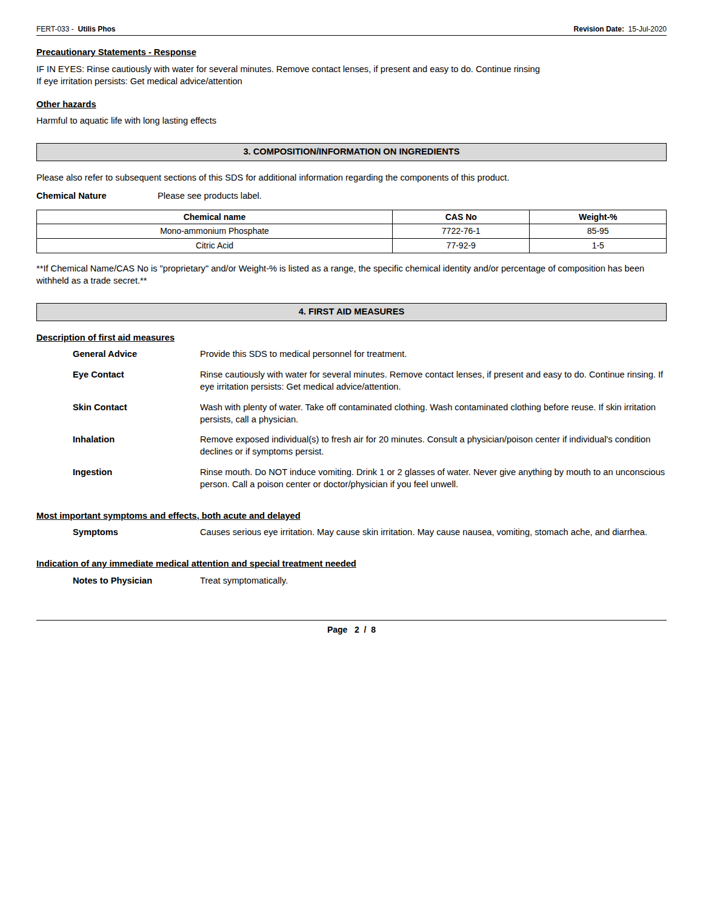FERT-033 - Utilis Phos
Revision Date: 15-Jul-2020
Precautionary Statements - Response
IF IN EYES: Rinse cautiously with water for several minutes. Remove contact lenses, if present and easy to do. Continue rinsing
If eye irritation persists: Get medical advice/attention
Other hazards
Harmful to aquatic life with long lasting effects
3. COMPOSITION/INFORMATION ON INGREDIENTS
Please also refer to subsequent sections of this SDS for additional information regarding the components of this product.
| Chemical Nature | Please see products label. |
| Chemical name | CAS No | Weight-% |
| --- | --- | --- |
| Mono-ammonium Phosphate | 7722-76-1 | 85-95 |
| Citric Acid | 77-92-9 | 1-5 |
**If Chemical Name/CAS No is "proprietary" and/or Weight-% is listed as a range, the specific chemical identity and/or percentage of composition has been withheld as a trade secret.**
4. FIRST AID MEASURES
Description of first aid measures
| General Advice | Provide this SDS to medical personnel for treatment. |
| Eye Contact | Rinse cautiously with water for several minutes. Remove contact lenses, if present and easy to do. Continue rinsing. If eye irritation persists: Get medical advice/attention. |
| Skin Contact | Wash with plenty of water. Take off contaminated clothing. Wash contaminated clothing before reuse. If skin irritation persists, call a physician. |
| Inhalation | Remove exposed individual(s) to fresh air for 20 minutes. Consult a physician/poison center if individual's condition declines or if symptoms persist. |
| Ingestion | Rinse mouth. Do NOT induce vomiting. Drink 1 or 2 glasses of water. Never give anything by mouth to an unconscious person. Call a poison center or doctor/physician if you feel unwell. |
Most important symptoms and effects, both acute and delayed
| Symptoms | Causes serious eye irritation. May cause skin irritation. May cause nausea, vomiting, stomach ache, and diarrhea. |
Indication of any immediate medical attention and special treatment needed
| Notes to Physician | Treat symptomatically. |
Page 2 / 8